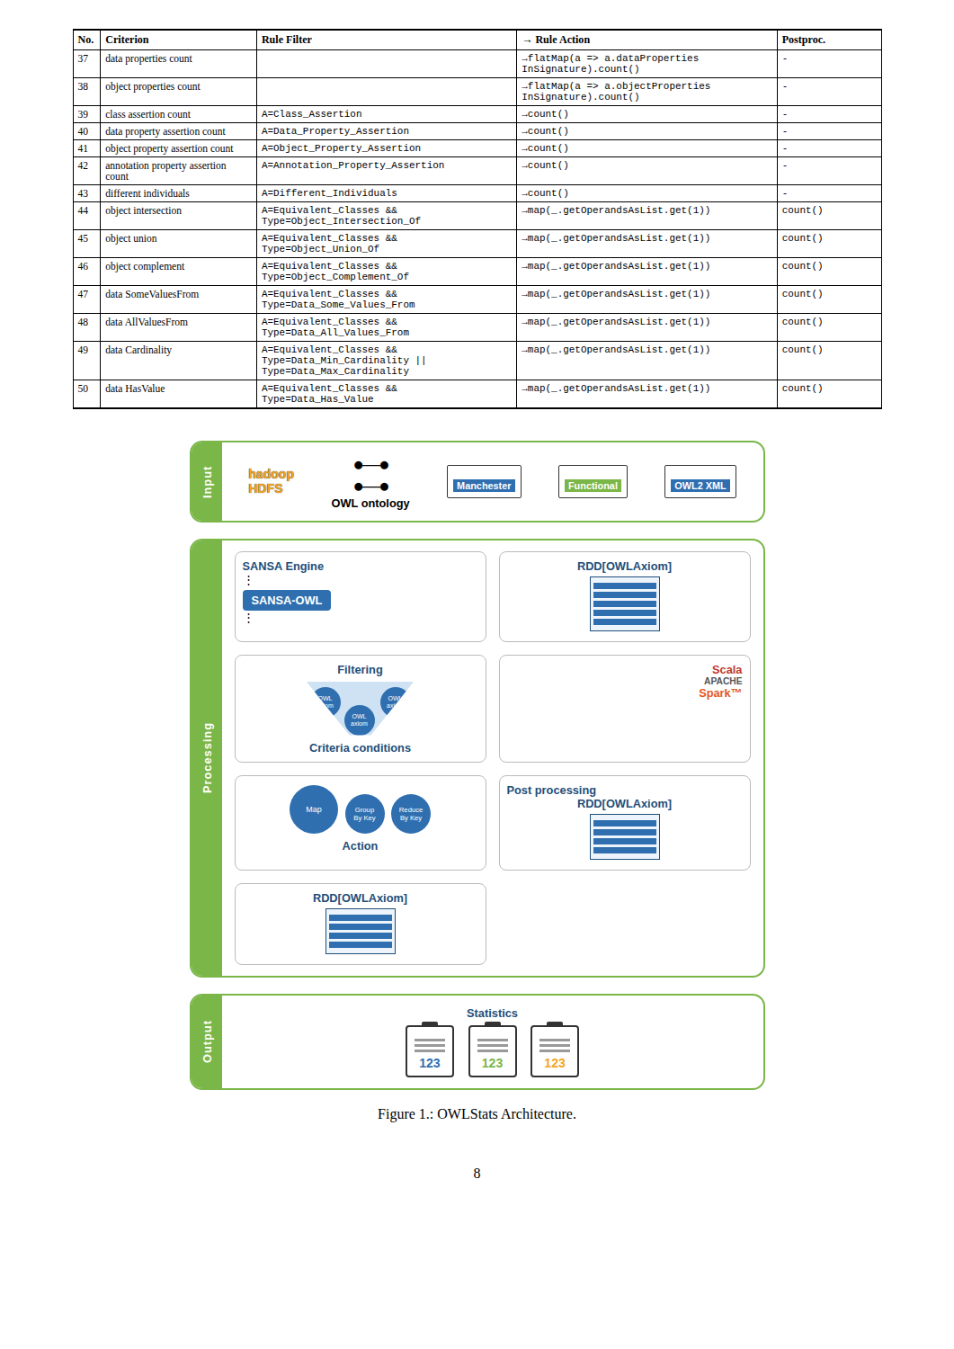| No. | Criterion | Rule Filter | → Rule Action | Postproc. |
| --- | --- | --- | --- | --- |
| 37 | data properties count | | →flatMap(a => a.dataProperties InSignature).count() | - |
| 38 | object properties count | | →flatMap(a => a.objectProperties InSignature).count() | - |
| 39 | class assertion count | A=Class_Assertion | →count() | - |
| 40 | data property assertion count | A=Data_Property_Assertion | →count() | - |
| 41 | object property assertion count | A=Object_Property_Assertion | →count() | - |
| 42 | annotation property assertion count | A=Annotation_Property_Assertion | →count() | - |
| 43 | different individuals | A=Different_Individuals | →count() | - |
| 44 | object intersection | A=Equivalent_Classes && Type=Object_Intersection_Of | →map(_.getOperandsAsList.get(1)) | count() |
| 45 | object union | A=Equivalent_Classes && Type=Object_Union_Of | →map(_.getOperandsAsList.get(1)) | count() |
| 46 | object complement | A=Equivalent_Classes && Type=Object_Complement_Of | →map(_.getOperandsAsList.get(1)) | count() |
| 47 | data SomeValuesFrom | A=Equivalent_Classes && Type=Data_Some_Values_From | →map(_.getOperandsAsList.get(1)) | count() |
| 48 | data AllValuesFrom | A=Equivalent_Classes && Type=Data_All_Values_From | →map(_.getOperandsAsList.get(1)) | count() |
| 49 | data Cardinality | A=Equivalent_Classes && Type=Data_Min_Cardinality // Type=Data_Max_Cardinality | →map(_.getOperandsAsList.get(1)) | count() |
| 50 | data HasValue | A=Equivalent_Classes && Type=Data_Has_Value | →map(_.getOperandsAsList.get(1)) | count() |
Input
hadoop
HDFS
●—●
●—●
OWL ontology
Manchester
Functional
OWL2 XML
Processing
SANSA Engine
⋮
SANSA-OWL
⋮
RDD[OWLAxiom]
Filtering
OWL
axiom
OWL
axiom
OWL
axiom
Criteria conditions
Scala
APACHE
Spark™
Map
Group
By Key
Reduce
By Key
Action
Post processing
RDD[OWLAxiom]
RDD[OWLAxiom]
Output
Statistics
123
123
123
Figure 1.: OWLStats Architecture.
8